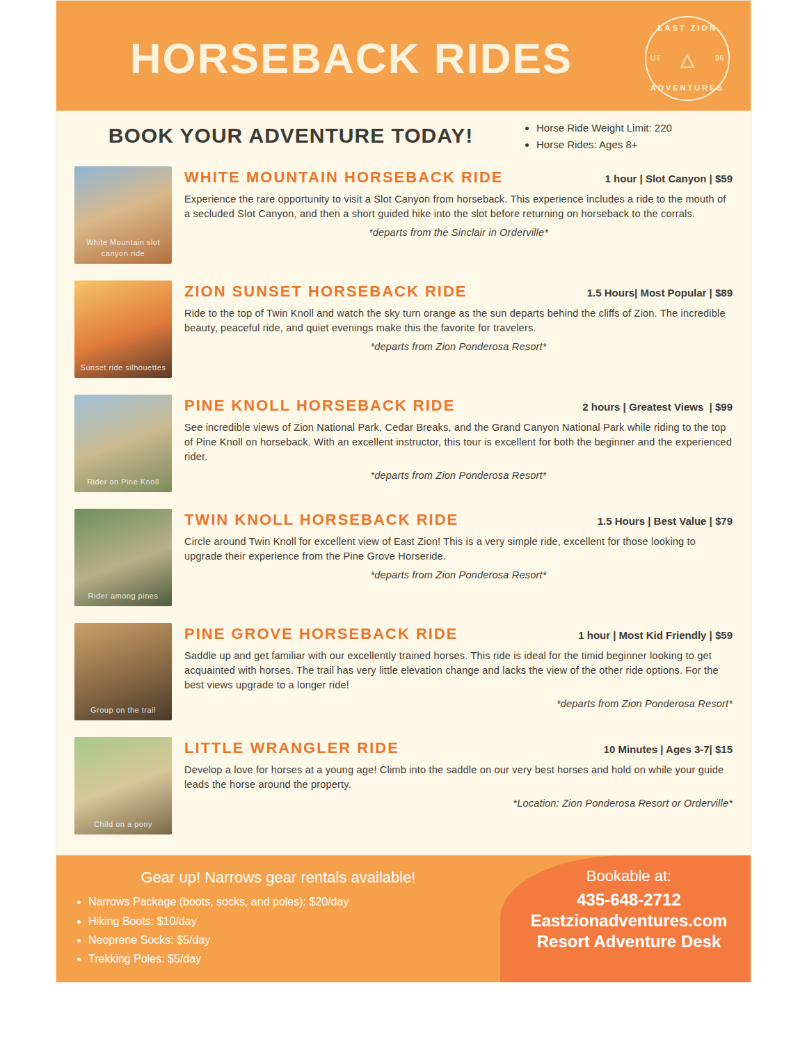Horseback Rides
EAST ZION UT 96 △ ADVENTURES
Book Your Adventure Today!
Horse Ride Weight Limit: 220
Horse Rides: Ages 8+
White Mountain slot canyon ride
White Mountain Horseback Ride
1 hour | Slot Canyon | $59
Experience the rare opportunity to visit a Slot Canyon from horseback. This experience includes a ride to the mouth of a secluded Slot Canyon, and then a short guided hike into the slot before returning on horseback to the corrals.
*departs from the Sinclair in Orderville*
Sunset ride silhouettes
Zion Sunset Horseback Ride
1.5 Hours| Most Popular | $89
Ride to the top of Twin Knoll and watch the sky turn orange as the sun departs behind the cliffs of Zion. The incredible beauty, peaceful ride, and quiet evenings make this the favorite for travelers.
*departs from Zion Ponderosa Resort*
Rider on Pine Knoll
Pine Knoll Horseback Ride
2 hours | Greatest Views | $99
See incredible views of Zion National Park, Cedar Breaks, and the Grand Canyon National Park while riding to the top of Pine Knoll on horseback. With an excellent instructor, this tour is excellent for both the beginner and the experienced rider.
*departs from Zion Ponderosa Resort*
Rider among pines
Twin Knoll Horseback Ride
1.5 Hours | Best Value | $79
Circle around Twin Knoll for excellent view of East Zion! This is a very simple ride, excellent for those looking to upgrade their experience from the Pine Grove Horseride.
*departs from Zion Ponderosa Resort*
Group on the trail
Pine Grove Horseback Ride
1 hour | Most Kid Friendly | $59
Saddle up and get familiar with our excellently trained horses. This ride is ideal for the timid beginner looking to get acquainted with horses. The trail has very little elevation change and lacks the view of the other ride options. For the best views upgrade to a longer ride!
*departs from Zion Ponderosa Resort*
Child on a pony
Little Wrangler Ride
10 Minutes | Ages 3-7| $15
Develop a love for horses at a young age! Climb into the saddle on our very best horses and hold on while your guide leads the horse around the property.
*Location: Zion Ponderosa Resort or Orderville*
Gear up! Narrows gear rentals available!
Narrows Package (boots, socks, and poles): $20/day
Hiking Boots: $10/day
Neoprene Socks: $5/day
Trekking Poles: $5/day
Bookable at:
435-648-2712
Eastzionadventures.com
Resort Adventure Desk